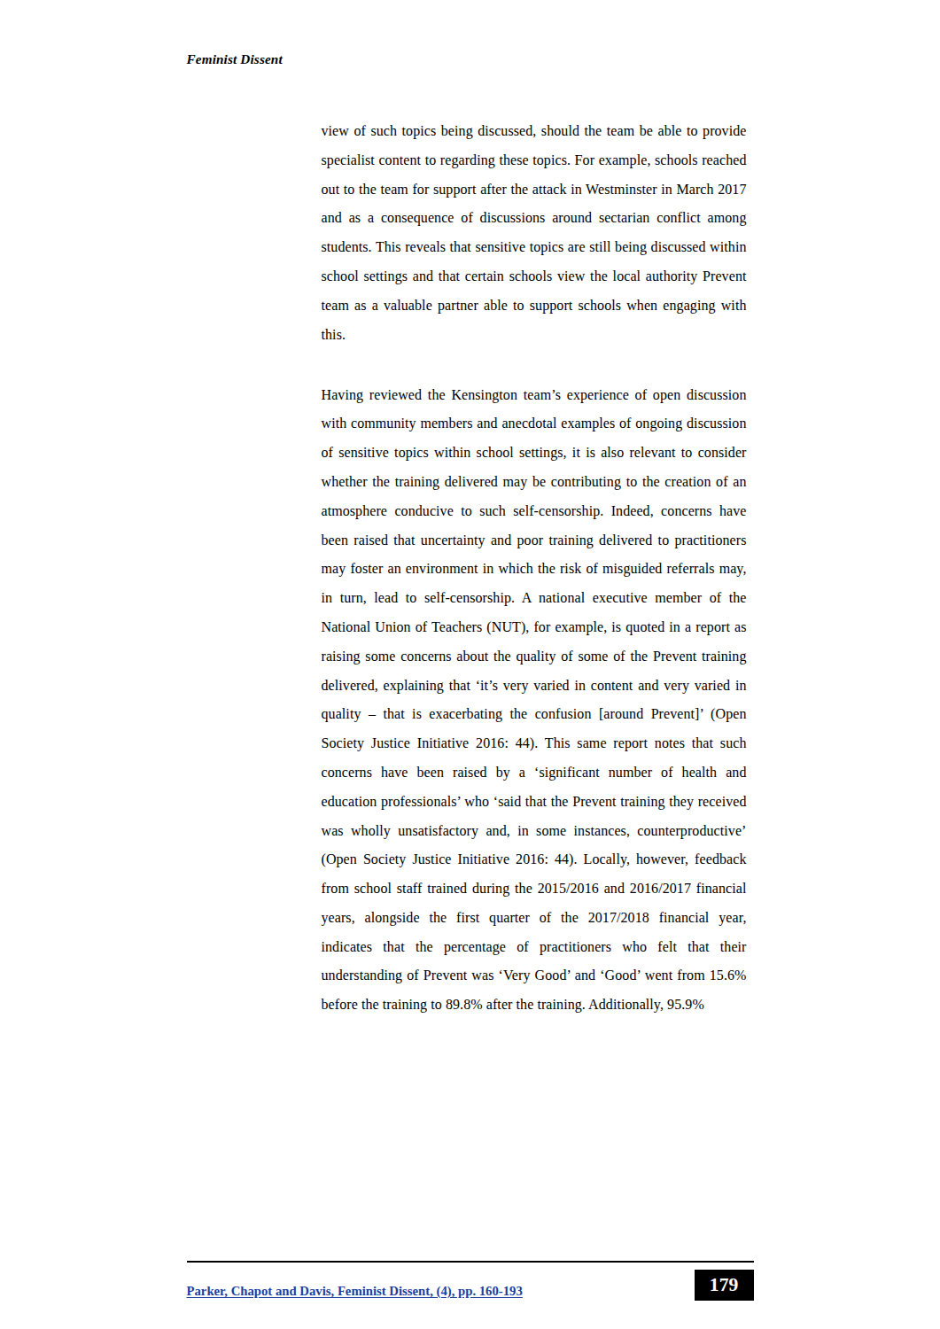Feminist Dissent
view of such topics being discussed, should the team be able to provide specialist content to regarding these topics. For example, schools reached out to the team for support after the attack in Westminster in March 2017 and as a consequence of discussions around sectarian conflict among students. This reveals that sensitive topics are still being discussed within school settings and that certain schools view the local authority Prevent team as a valuable partner able to support schools when engaging with this.
Having reviewed the Kensington team’s experience of open discussion with community members and anecdotal examples of ongoing discussion of sensitive topics within school settings, it is also relevant to consider whether the training delivered may be contributing to the creation of an atmosphere conducive to such self-censorship. Indeed, concerns have been raised that uncertainty and poor training delivered to practitioners may foster an environment in which the risk of misguided referrals may, in turn, lead to self-censorship. A national executive member of the National Union of Teachers (NUT), for example, is quoted in a report as raising some concerns about the quality of some of the Prevent training delivered, explaining that ‘it’s very varied in content and very varied in quality – that is exacerbating the confusion [around Prevent]’ (Open Society Justice Initiative 2016: 44). This same report notes that such concerns have been raised by a ‘significant number of health and education professionals’ who ‘said that the Prevent training they received was wholly unsatisfactory and, in some instances, counterproductive’ (Open Society Justice Initiative 2016: 44). Locally, however, feedback from school staff trained during the 2015/2016 and 2016/2017 financial years, alongside the first quarter of the 2017/2018 financial year, indicates that the percentage of practitioners who felt that their understanding of Prevent was ‘Very Good’ and ‘Good’ went from 15.6% before the training to 89.8% after the training. Additionally, 95.9%
Parker, Chapot and Davis, Feminist Dissent, (4), pp. 160-193 179